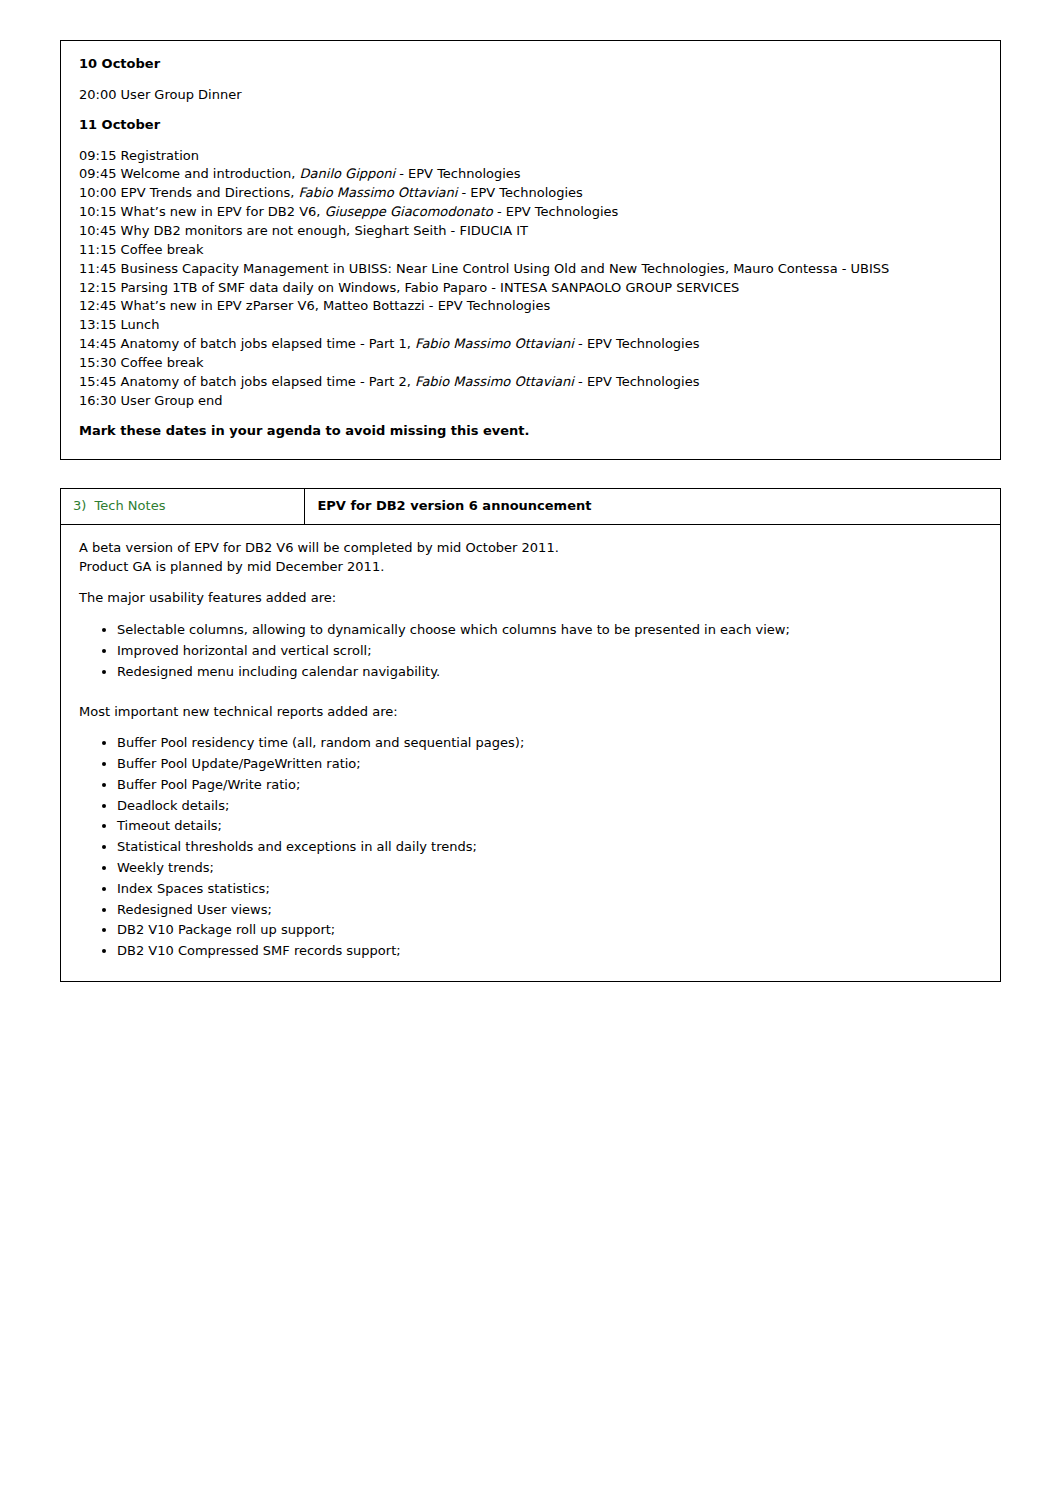10 October
20:00 User Group Dinner
11 October
09:15 Registration
09:45 Welcome and introduction, Danilo Gipponi - EPV Technologies
10:00 EPV Trends and Directions, Fabio Massimo Ottaviani - EPV Technologies
10:15 What’s new in EPV for DB2 V6, Giuseppe Giacomodonato - EPV Technologies
10:45 Why DB2 monitors are not enough, Sieghart Seith - FIDUCIA IT
11:15 Coffee break
11:45 Business Capacity Management in UBISS: Near Line Control Using Old and New Technologies, Mauro Contessa - UBISS
12:15 Parsing 1TB of SMF data daily on Windows, Fabio Paparo - INTESA SANPAOLO GROUP SERVICES
12:45 What’s new in EPV zParser V6, Matteo Bottazzi - EPV Technologies
13:15 Lunch
14:45 Anatomy of batch jobs elapsed time - Part 1, Fabio Massimo Ottaviani - EPV Technologies
15:30 Coffee break
15:45 Anatomy of batch jobs elapsed time - Part 2, Fabio Massimo Ottaviani - EPV Technologies
16:30 User Group end
Mark these dates in your agenda to avoid missing this event.
| 3) Tech Notes | EPV for DB2 version 6 announcement |
A beta version of EPV for DB2 V6 will be completed by mid October 2011.
Product GA is planned by mid December 2011.
The major usability features added are:
Selectable columns, allowing to dynamically choose which columns have to be presented in each view;
Improved horizontal and vertical scroll;
Redesigned menu including calendar navigability.
Most important new technical reports added are:
Buffer Pool residency time (all, random and sequential pages);
Buffer Pool Update/PageWritten ratio;
Buffer Pool Page/Write ratio;
Deadlock details;
Timeout details;
Statistical thresholds and exceptions in all daily trends;
Weekly trends;
Index Spaces statistics;
Redesigned User views;
DB2 V10 Package roll up support;
DB2 V10 Compressed SMF records support;